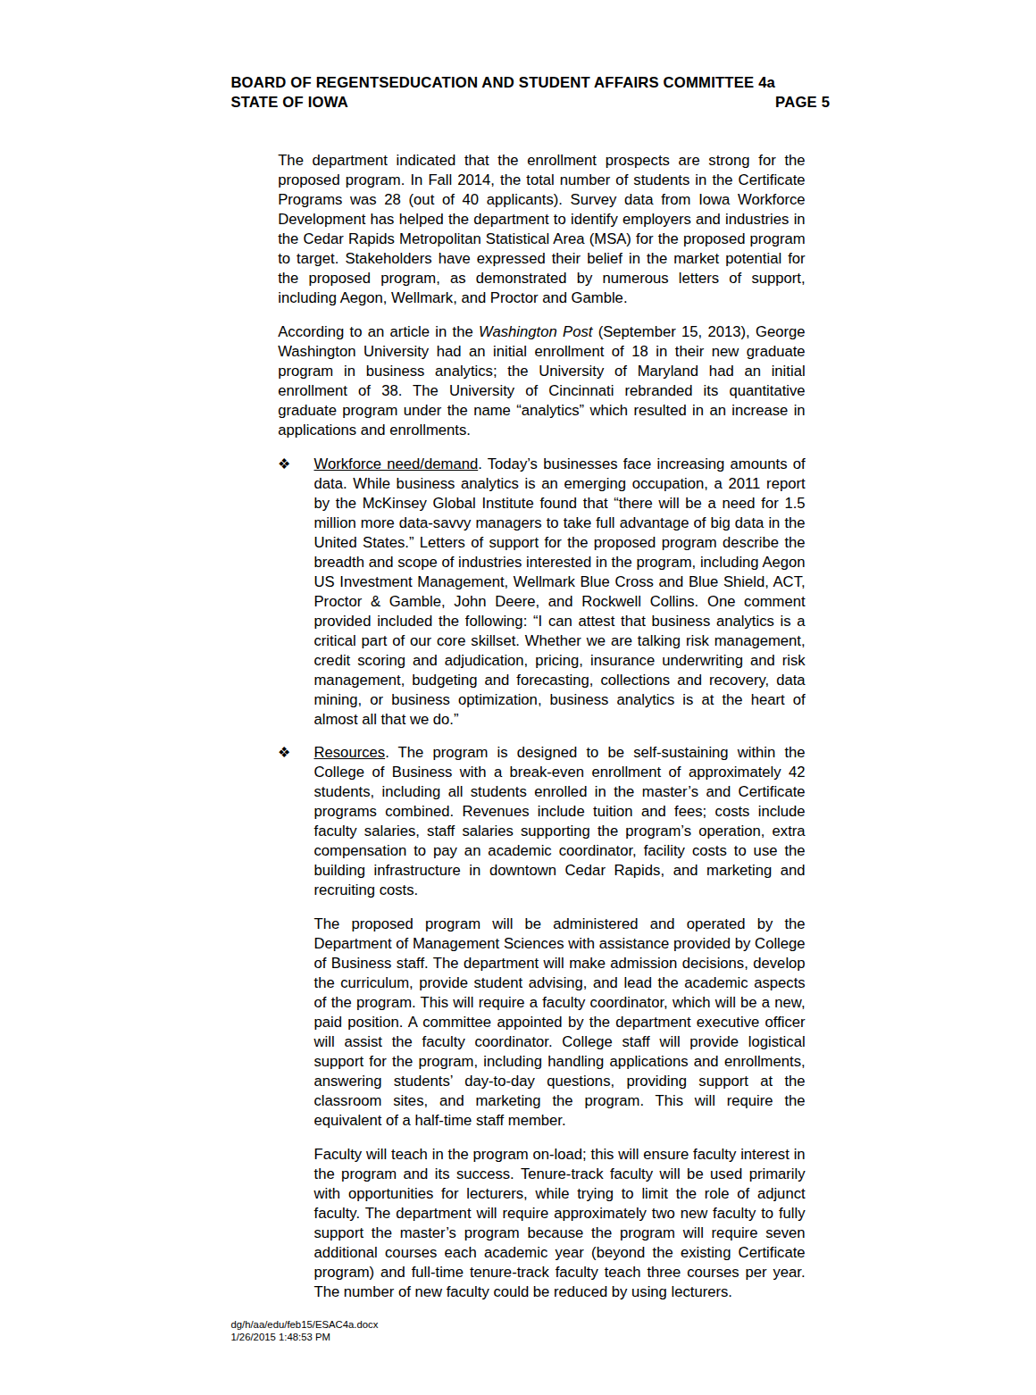| BOARD OF REGENTS | EDUCATION AND STUDENT AFFAIRS COMMITTEE 4a | |
| STATE OF IOWA | | PAGE 5 |
The department indicated that the enrollment prospects are strong for the proposed program. In Fall 2014, the total number of students in the Certificate Programs was 28 (out of 40 applicants). Survey data from Iowa Workforce Development has helped the department to identify employers and industries in the Cedar Rapids Metropolitan Statistical Area (MSA) for the proposed program to target. Stakeholders have expressed their belief in the market potential for the proposed program, as demonstrated by numerous letters of support, including Aegon, Wellmark, and Proctor and Gamble.
According to an article in the Washington Post (September 15, 2013), George Washington University had an initial enrollment of 18 in their new graduate program in business analytics; the University of Maryland had an initial enrollment of 38. The University of Cincinnati rebranded its quantitative graduate program under the name “analytics” which resulted in an increase in applications and enrollments.
❖
Workforce need/demand. Today’s businesses face increasing amounts of data. While business analytics is an emerging occupation, a 2011 report by the McKinsey Global Institute found that “there will be a need for 1.5 million more data-savvy managers to take full advantage of big data in the United States.” Letters of support for the proposed program describe the breadth and scope of industries interested in the program, including Aegon US Investment Management, Wellmark Blue Cross and Blue Shield, ACT, Proctor & Gamble, John Deere, and Rockwell Collins. One comment provided included the following: “I can attest that business analytics is a critical part of our core skillset. Whether we are talking risk management, credit scoring and adjudication, pricing, insurance underwriting and risk management, budgeting and forecasting, collections and recovery, data mining, or business optimization, business analytics is at the heart of almost all that we do.”
❖
Resources. The program is designed to be self-sustaining within the College of Business with a break-even enrollment of approximately 42 students, including all students enrolled in the master’s and Certificate programs combined. Revenues include tuition and fees; costs include faculty salaries, staff salaries supporting the program’s operation, extra compensation to pay an academic coordinator, facility costs to use the building infrastructure in downtown Cedar Rapids, and marketing and recruiting costs.
The proposed program will be administered and operated by the Department of Management Sciences with assistance provided by College of Business staff. The department will make admission decisions, develop the curriculum, provide student advising, and lead the academic aspects of the program. This will require a faculty coordinator, which will be a new, paid position. A committee appointed by the department executive officer will assist the faculty coordinator. College staff will provide logistical support for the program, including handling applications and enrollments, answering students’ day-to-day questions, providing support at the classroom sites, and marketing the program. This will require the equivalent of a half-time staff member.
Faculty will teach in the program on-load; this will ensure faculty interest in the program and its success. Tenure-track faculty will be used primarily with opportunities for lecturers, while trying to limit the role of adjunct faculty. The department will require approximately two new faculty to fully support the master’s program because the program will require seven additional courses each academic year (beyond the existing Certificate program) and full-time tenure-track faculty teach three courses per year. The number of new faculty could be reduced by using lecturers.
dg/h/aa/edu/feb15/ESAC4a.docx
1/26/2015 1:48:53 PM